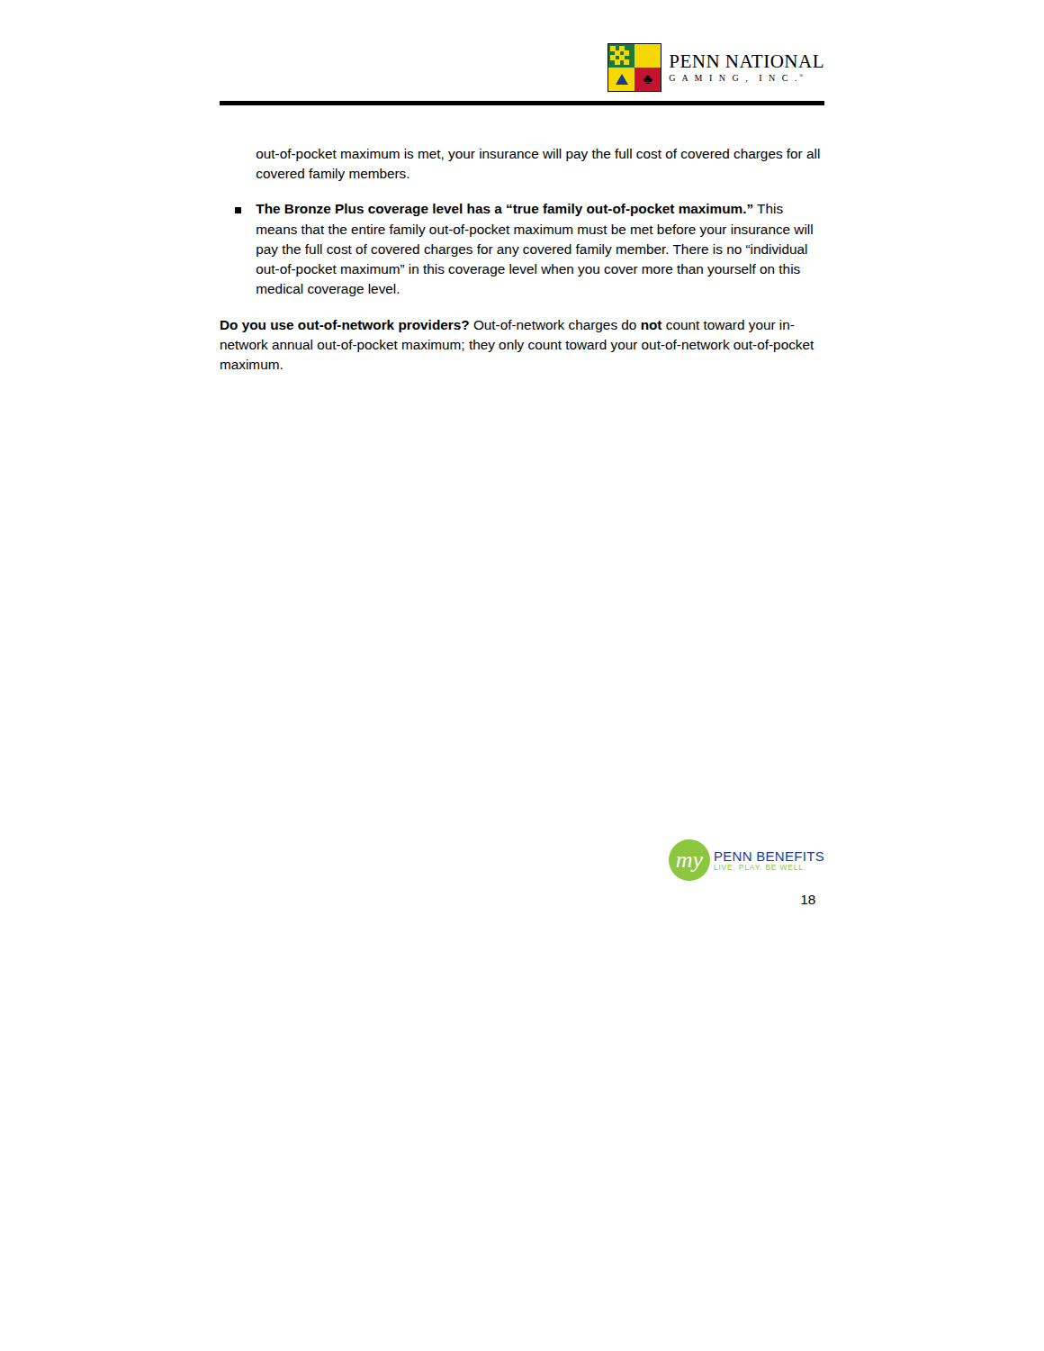PENN NATIONAL G A M I N G , I N C .®
out-of-pocket maximum is met, your insurance will pay the full cost of covered charges for all covered family members.
The Bronze Plus coverage level has a “true family out-of-pocket maximum.” This means that the entire family out-of-pocket maximum must be met before your insurance will pay the full cost of covered charges for any covered family member. There is no “individual out-of-pocket maximum” in this coverage level when you cover more than yourself on this medical coverage level.
Do you use out-of-network providers? Out-of-network charges do not count toward your in-network annual out-of-pocket maximum; they only count toward your out-of-network out-of-pocket maximum.
my
PENN BENEFITS LIVE. PLAY. BE WELL.
18